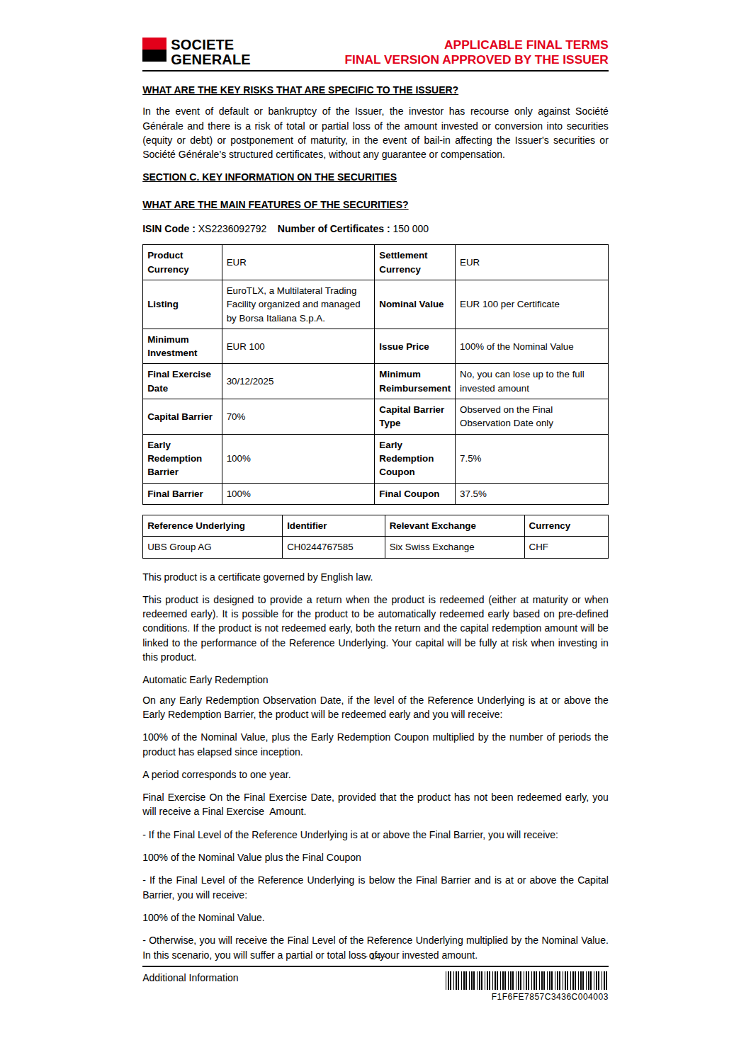SOCIETE
GENERALE
APPLICABLE FINAL TERMS
FINAL VERSION APPROVED BY THE ISSUER
WHAT ARE THE KEY RISKS THAT ARE SPECIFIC TO THE ISSUER?
In the event of default or bankruptcy of the Issuer, the investor has recourse only against Société Générale and there is a risk of total or partial loss of the amount invested or conversion into securities (equity or debt) or postponement of maturity, in the event of bail-in affecting the Issuer's securities or Société Générale’s structured certificates, without any guarantee or compensation.
SECTION C. KEY INFORMATION ON THE SECURITIES
WHAT ARE THE MAIN FEATURES OF THE SECURITIES?
ISIN Code : XS2236092792 Number of Certificates : 150 000
| Product Currency | EUR | Settlement Currency | EUR |
| Listing | EuroTLX, a Multilateral Trading Facility organized and managed by Borsa Italiana S.p.A. | Nominal Value | EUR 100 per Certificate |
| Minimum Investment | EUR 100 | Issue Price | 100% of the Nominal Value |
| Final Exercise Date | 30/12/2025 | Minimum Reimbursement | No, you can lose up to the full invested amount |
| Capital Barrier | 70% | Capital Barrier Type | Observed on the Final Observation Date only |
| Early Redemption Barrier | 100% | Early Redemption Coupon | 7.5% |
| Final Barrier | 100% | Final Coupon | 37.5% |
| Reference Underlying | Identifier | Relevant Exchange | Currency |
| --- | --- | --- | --- |
| UBS Group AG | CH0244767585 | Six Swiss Exchange | CHF |
This product is a certificate governed by English law.
This product is designed to provide a return when the product is redeemed (either at maturity or when redeemed early). It is possible for the product to be automatically redeemed early based on pre-defined conditions. If the product is not redeemed early, both the return and the capital redemption amount will be linked to the performance of the Reference Underlying. Your capital will be fully at risk when investing in this product.
Automatic Early Redemption
On any Early Redemption Observation Date, if the level of the Reference Underlying is at or above the Early Redemption Barrier, the product will be redeemed early and you will receive:
100% of the Nominal Value, plus the Early Redemption Coupon multiplied by the number of periods the product has elapsed since inception.
A period corresponds to one year.
Final Exercise On the Final Exercise Date, provided that the product has not been redeemed early, you will receive a Final Exercise Amount.
- If the Final Level of the Reference Underlying is at or above the Final Barrier, you will receive:
100% of the Nominal Value plus the Final Coupon
- If the Final Level of the Reference Underlying is below the Final Barrier and is at or above the Capital Barrier, you will receive:
100% of the Nominal Value.
- Otherwise, you will receive the Final Level of the Reference Underlying multiplied by the Nominal Value. In this scenario, you will suffer a partial or total loss of your invested amount.
Additional Information
- 14 -
F1F6FE7857C3436C004003